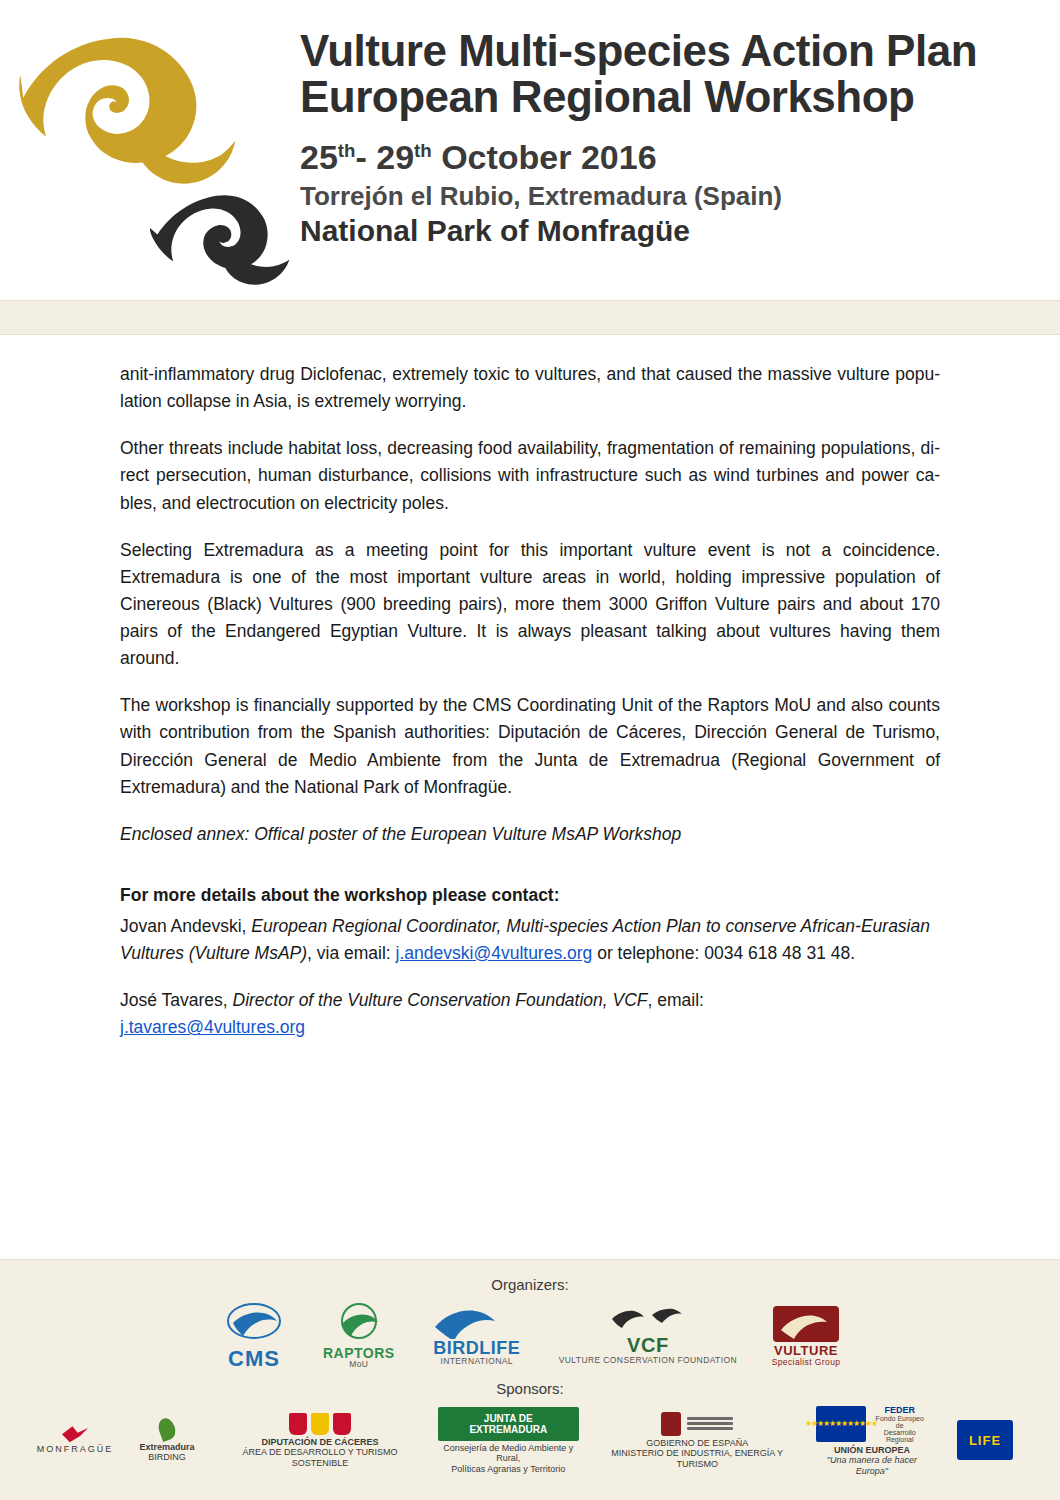Vulture Multi-species Action PlanEuropean Regional Workshop
25th- 29th October 2016
Torrejón el Rubio, Extremadura (Spain)
National Park of Monfragüe
anit-inflammatory drug Diclofenac, extremely toxic to vultures, and that caused the massive vulture population collapse in Asia, is extremely worrying.
Other threats include habitat loss, decreasing food availability, fragmentation of remaining populations, direct persecution, human disturbance, collisions with infrastructure such as wind turbines and power cables, and electrocution on electricity poles.
Selecting Extremadura as a meeting point for this important vulture event is not a coincidence. Extremadura is one of the most important vulture areas in world, holding impressive population of Cinereous (Black) Vultures (900 breeding pairs), more them 3000 Griffon Vulture pairs and about 170 pairs of the Endangered Egyptian Vulture. It is always pleasant talking about vultures having them around.
The workshop is financially supported by the CMS Coordinating Unit of the Raptors MoU and also counts with contribution from the Spanish authorities: Diputación de Cáceres, Dirección General de Turismo, Dirección General de Medio Ambiente from the Junta de Extremadrua (Regional Government of Extremadura) and the National Park of Monfragüe.
Enclosed annex: Offical poster of the European Vulture MsAP Workshop
For more details about the workshop please contact:
Jovan Andevski, European Regional Coordinator, Multi-species Action Plan to conserve African-Eurasian Vultures (Vulture MsAP), via email: j.andevski@4vultures.org or telephone: 0034 618 48 31 48.
José Tavares, Director of the Vulture Conservation Foundation, VCF, email:
j.tavares@4vultures.org
Organizers:
CMS
RAPTORS
MoU
BIRDLIFE
INTERNATIONAL
VCF
VULTURE CONSERVATION FOUNDATION
VULTURE
Specialist Group
Sponsors:
MONFRAGÜE
Extremadura
BIRDING
DIPUTACIÓN DE CÁCERES
ÁREA DE DESARROLLO Y TURISMO SOSTENIBLE
JUNTA DE EXTREMADURA
Consejería de Medio Ambiente y Rural,
Políticas Agrarias y Territorio
GOBIERNO DE ESPAÑA
MINISTERIO DE INDUSTRIA, ENERGÍA Y TURISMO
★★★★★★★★★★★★
FEDER
Fondo Europeo de
Desarrollo Regional
UNIÓN EUROPEA
"Una manera de hacer Europa"
LIFE